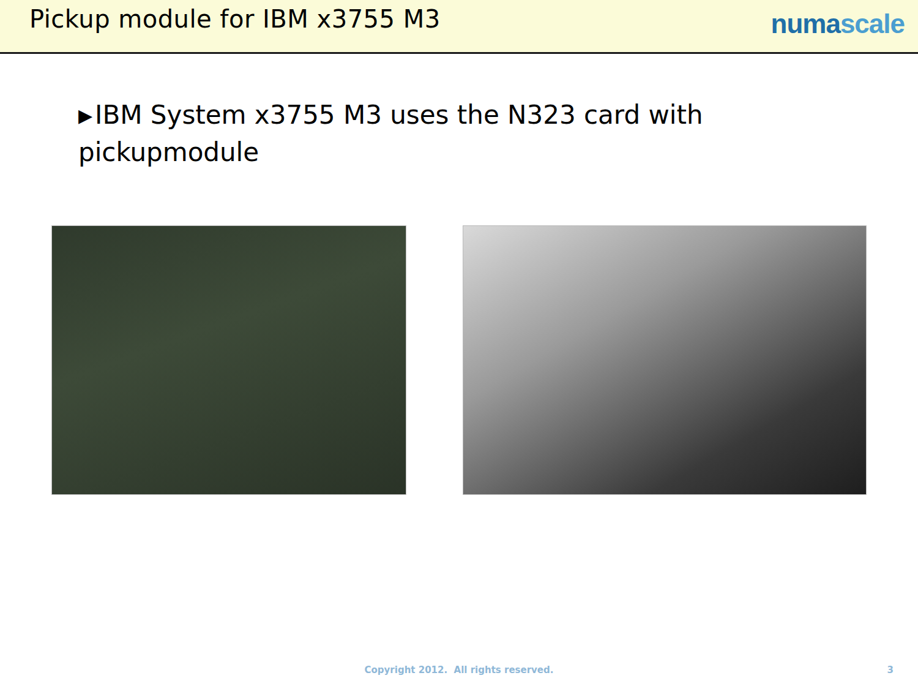Pickup module for IBM x3755 M3
numascale
▶IBM System x3755 M3 uses the N323 card with pickupmodule
Copyright 2012. All rights reserved.
3